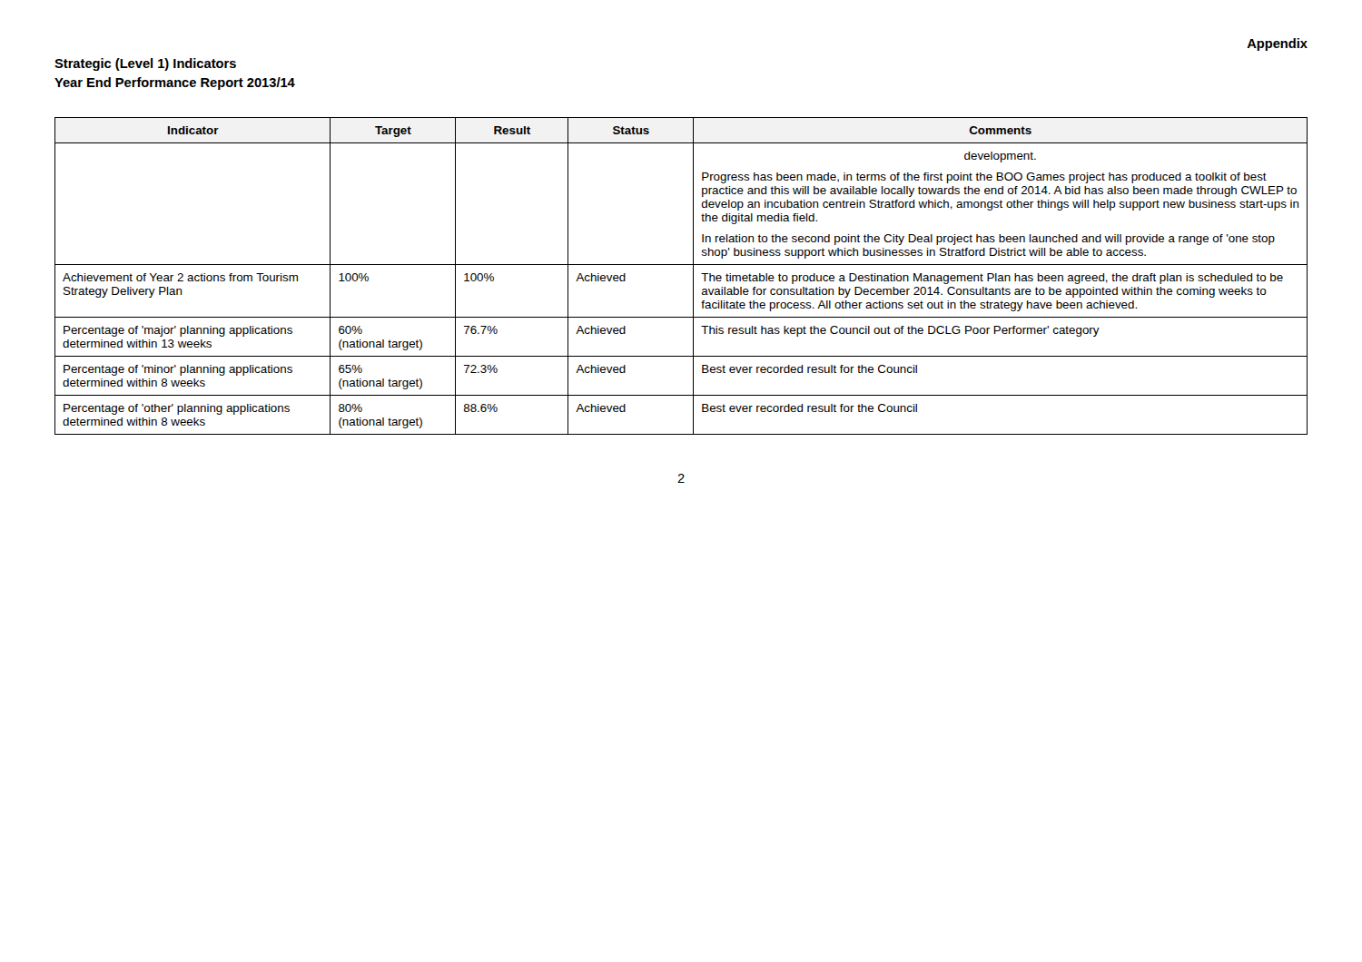Appendix
Strategic (Level 1) Indicators
Year End Performance Report 2013/14
| Indicator | Target | Result | Status | Comments |
| --- | --- | --- | --- | --- |
| | | | | development. Progress has been made, in terms of the first point the BOO Games project has produced a toolkit of best practice and this will be available locally towards the end of 2014. A bid has also been made through CWLEP to develop an incubation centrein Stratford which, amongst other things will help support new business start-ups in the digital media field. In relation to the second point the City Deal project has been launched and will provide a range of 'one stop shop' business support which businesses in Stratford District will be able to access. |
| Achievement of Year 2 actions from Tourism Strategy Delivery Plan | 100% | 100% | Achieved | The timetable to produce a Destination Management Plan has been agreed, the draft plan is scheduled to be available for consultation by December 2014. Consultants are to be appointed within the coming weeks to facilitate the process. All other actions set out in the strategy have been achieved. |
| Percentage of 'major' planning applications determined within 13 weeks | 60% (national target) | 76.7% | Achieved | This result has kept the Council out of the DCLG Poor Performer' category |
| Percentage of 'minor' planning applications determined within 8 weeks | 65% (national target) | 72.3% | Achieved | Best ever recorded result for the Council |
| Percentage of 'other' planning applications determined within 8 weeks | 80% (national target) | 88.6% | Achieved | Best ever recorded result for the Council |
2